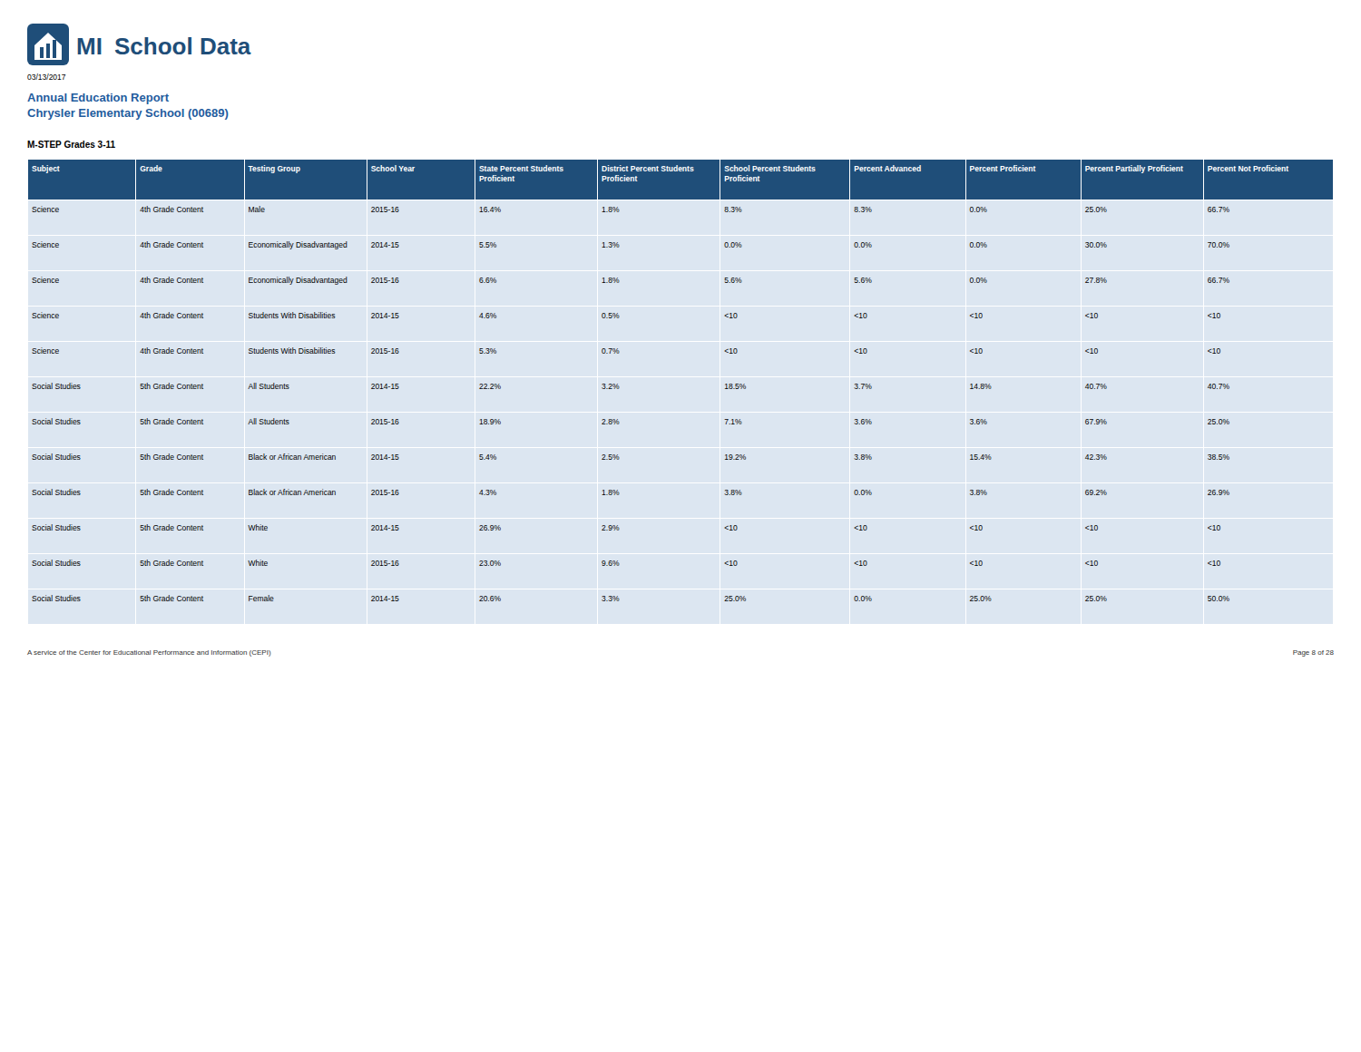MI School Data
03/13/2017
Annual Education Report
Chrysler Elementary School (00689)
M-STEP Grades 3-11
| Subject | Grade | Testing Group | School Year | State Percent Students Proficient | District Percent Students Proficient | School Percent Students Proficient | Percent Advanced | Percent Proficient | Percent Partially Proficient | Percent Not Proficient |
| --- | --- | --- | --- | --- | --- | --- | --- | --- | --- | --- |
| Science | 4th Grade Content | Male | 2015-16 | 16.4% | 1.8% | 8.3% | 8.3% | 0.0% | 25.0% | 66.7% |
| Science | 4th Grade Content | Economically Disadvantaged | 2014-15 | 5.5% | 1.3% | 0.0% | 0.0% | 0.0% | 30.0% | 70.0% |
| Science | 4th Grade Content | Economically Disadvantaged | 2015-16 | 6.6% | 1.8% | 5.6% | 5.6% | 0.0% | 27.8% | 66.7% |
| Science | 4th Grade Content | Students With Disabilities | 2014-15 | 4.6% | 0.5% | <10 | <10 | <10 | <10 | <10 |
| Science | 4th Grade Content | Students With Disabilities | 2015-16 | 5.3% | 0.7% | <10 | <10 | <10 | <10 | <10 |
| Social Studies | 5th Grade Content | All Students | 2014-15 | 22.2% | 3.2% | 18.5% | 3.7% | 14.8% | 40.7% | 40.7% |
| Social Studies | 5th Grade Content | All Students | 2015-16 | 18.9% | 2.8% | 7.1% | 3.6% | 3.6% | 67.9% | 25.0% |
| Social Studies | 5th Grade Content | Black or African American | 2014-15 | 5.4% | 2.5% | 19.2% | 3.8% | 15.4% | 42.3% | 38.5% |
| Social Studies | 5th Grade Content | Black or African American | 2015-16 | 4.3% | 1.8% | 3.8% | 0.0% | 3.8% | 69.2% | 26.9% |
| Social Studies | 5th Grade Content | White | 2014-15 | 26.9% | 2.9% | <10 | <10 | <10 | <10 | <10 |
| Social Studies | 5th Grade Content | White | 2015-16 | 23.0% | 9.6% | <10 | <10 | <10 | <10 | <10 |
| Social Studies | 5th Grade Content | Female | 2014-15 | 20.6% | 3.3% | 25.0% | 0.0% | 25.0% | 25.0% | 50.0% |
A service of the Center for Educational Performance and Information (CEPI)
Page 8 of 28